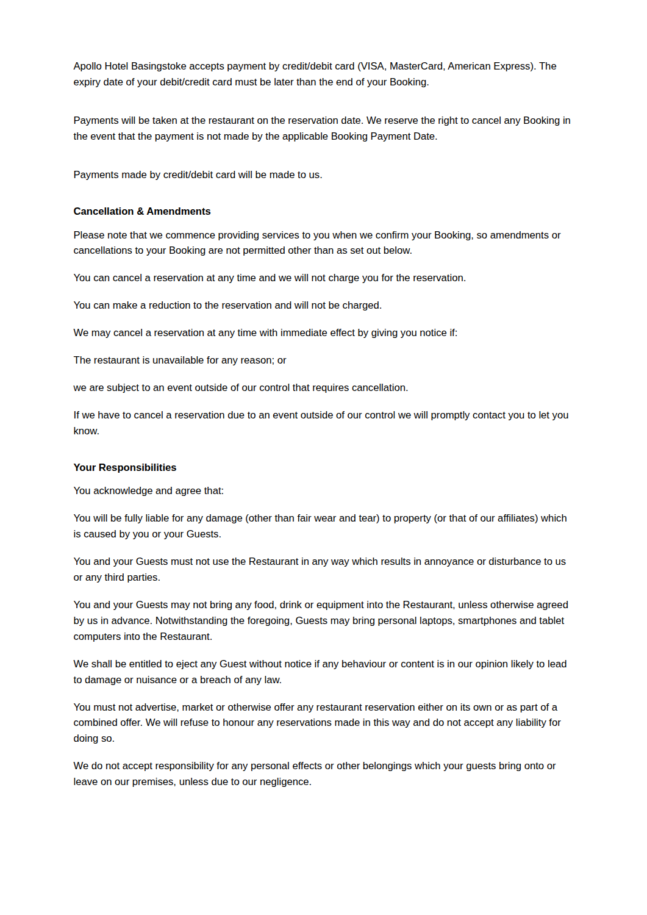Apollo Hotel Basingstoke accepts payment by credit/debit card (VISA, MasterCard, American Express). The expiry date of your debit/credit card must be later than the end of your Booking.
Payments will be taken at the restaurant on the reservation date. We reserve the right to cancel any Booking in the event that the payment is not made by the applicable Booking Payment Date.
Payments made by credit/debit card will be made to us.
Cancellation & Amendments
Please note that we commence providing services to you when we confirm your Booking, so amendments or cancellations to your Booking are not permitted other than as set out below.
You can cancel a reservation at any time and we will not charge you for the reservation.
You can make a reduction to the reservation and will not be charged.
We may cancel a reservation at any time with immediate effect by giving you notice if:
The restaurant is unavailable for any reason; or
we are subject to an event outside of our control that requires cancellation.
If we have to cancel a reservation due to an event outside of our control we will promptly contact you to let you know.
Your Responsibilities
You acknowledge and agree that:
You will be fully liable for any damage (other than fair wear and tear) to property (or that of our affiliates) which is caused by you or your Guests.
You and your Guests must not use the Restaurant in any way which results in annoyance or disturbance to us or any third parties.
You and your Guests may not bring any food, drink or equipment into the Restaurant, unless otherwise agreed by us in advance. Notwithstanding the foregoing, Guests may bring personal laptops, smartphones and tablet computers into the Restaurant.
We shall be entitled to eject any Guest without notice if any behaviour or content is in our opinion likely to lead to damage or nuisance or a breach of any law.
You must not advertise, market or otherwise offer any restaurant reservation either on its own or as part of a combined offer. We will refuse to honour any reservations made in this way and do not accept any liability for doing so.
We do not accept responsibility for any personal effects or other belongings which your guests bring onto or leave on our premises, unless due to our negligence.